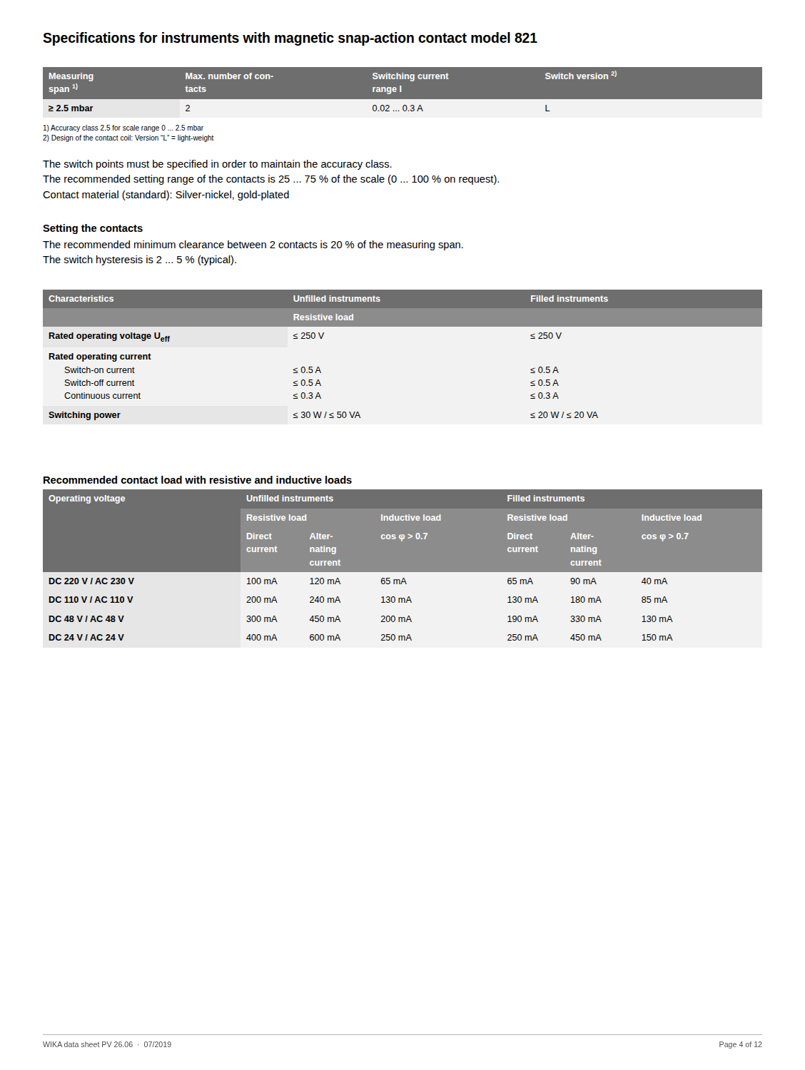Specifications for instruments with magnetic snap-action contact model 821
| Measuring span 1) | Max. number of con- tacts | Switching current range I | Switch version 2) |
| --- | --- | --- | --- |
| ≥ 2.5 mbar | 2 | 0.02 ... 0.3 A | L |
1) Accuracy class 2.5 for scale range 0 ... 2.5 mbar
2) Design of the contact coil: Version “L” = light-weight
The switch points must be specified in order to maintain the accuracy class.
The recommended setting range of the contacts is 25 ... 75 % of the scale (0 ... 100 % on request).
Contact material (standard): Silver-nickel, gold-plated
Setting the contacts
The recommended minimum clearance between 2 contacts is 20 % of the measuring span.
The switch hysteresis is 2 ... 5 % (typical).
| Characteristics | Unfilled instruments | Filled instruments |
| --- | --- | --- |
| | Resistive load |
| Rated operating voltage U eff | ≤ 250 V | ≤ 250 V |
| Rated operating current Switch-on current Switch-off current Continuous current | ≤ 0.5 A ≤ 0.5 A ≤ 0.3 A | ≤ 0.5 A ≤ 0.5 A ≤ 0.3 A |
| Switching power | ≤ 30 W / ≤ 50 VA | ≤ 20 W / ≤ 20 VA |
Recommended contact load with resistive and inductive loads
| Operating voltage | Unfilled instruments | Filled instruments |
| --- | --- | --- |
| Resistive load | Inductive load | Resistive load | Inductive load |
| Direct current | Alter- nating current | cos φ > 0.7 | Direct current | Alter- nating current | cos φ > 0.7 |
| DC 220 V / AC 230 V | 100 mA | 120 mA | 65 mA | 65 mA | 90 mA | 40 mA |
| DC 110 V / AC 110 V | 200 mA | 240 mA | 130 mA | 130 mA | 180 mA | 85 mA |
| DC 48 V / AC 48 V | 300 mA | 450 mA | 200 mA | 190 mA | 330 mA | 130 mA |
| DC 24 V / AC 24 V | 400 mA | 600 mA | 250 mA | 250 mA | 450 mA | 150 mA |
WIKA data sheet PV 26.06 · 07/2019 Page 4 of 12